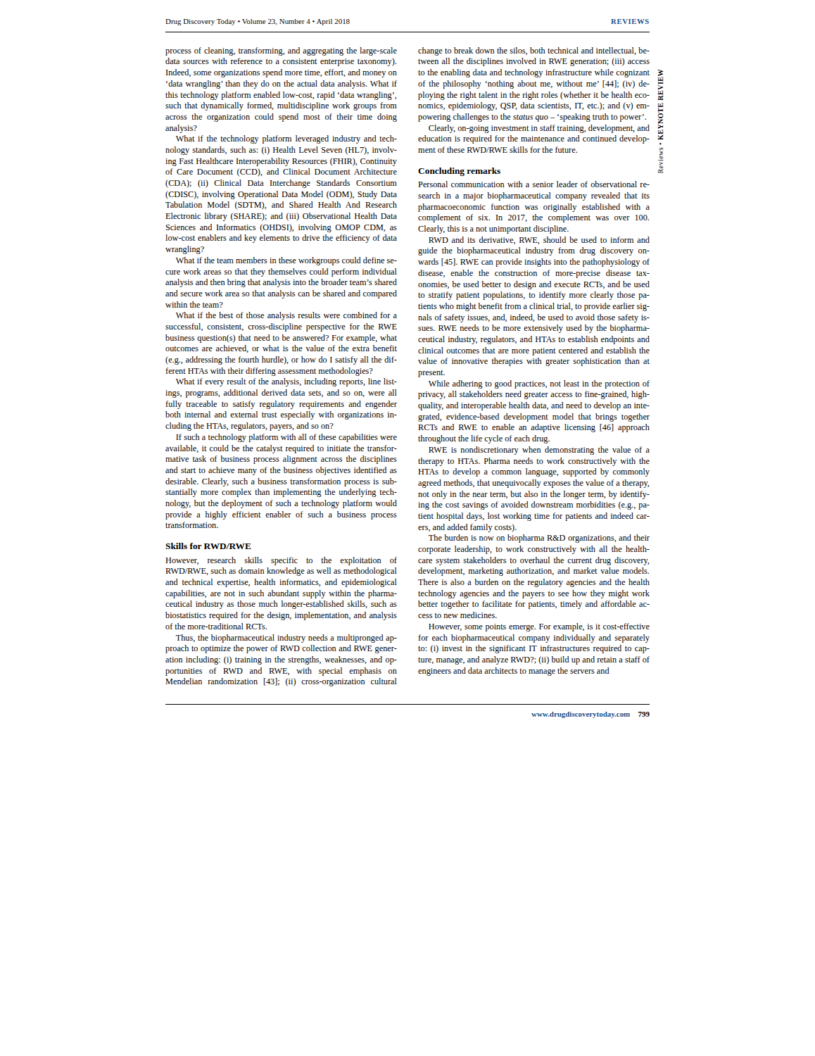Drug Discovery Today • Volume 23, Number 4 • April 2018
Reviews
Reviews • KEYNOTE REVIEW
process of cleaning, transforming, and aggregating the large-scale data sources with reference to a consistent enterprise taxonomy). Indeed, some organizations spend more time, effort, and money on ‘data wrangling’ than they do on the actual data analysis. What if this technology platform enabled low-cost, rapid ‘data wrangling’, such that dynamically formed, multidiscipline work groups from across the organization could spend most of their time doing analysis?
What if the technology platform leveraged industry and technology standards, such as: (i) Health Level Seven (HL7), involving Fast Healthcare Interoperability Resources (FHIR), Continuity of Care Document (CCD), and Clinical Document Architecture (CDA); (ii) Clinical Data Interchange Standards Consortium (CDISC), involving Operational Data Model (ODM), Study Data Tabulation Model (SDTM), and Shared Health And Research Electronic library (SHARE); and (iii) Observational Health Data Sciences and Informatics (OHDSI), involving OMOP CDM, as low-cost enablers and key elements to drive the efficiency of data wrangling?
What if the team members in these workgroups could define secure work areas so that they themselves could perform individual analysis and then bring that analysis into the broader team’s shared and secure work area so that analysis can be shared and compared within the team?
What if the best of those analysis results were combined for a successful, consistent, cross-discipline perspective for the RWE business question(s) that need to be answered? For example, what outcomes are achieved, or what is the value of the extra benefit (e.g., addressing the fourth hurdle), or how do I satisfy all the different HTAs with their differing assessment methodologies?
What if every result of the analysis, including reports, line listings, programs, additional derived data sets, and so on, were all fully traceable to satisfy regulatory requirements and engender both internal and external trust especially with organizations including the HTAs, regulators, payers, and so on?
If such a technology platform with all of these capabilities were available, it could be the catalyst required to initiate the transformative task of business process alignment across the disciplines and start to achieve many of the business objectives identified as desirable. Clearly, such a business transformation process is substantially more complex than implementing the underlying technology, but the deployment of such a technology platform would provide a highly efficient enabler of such a business process transformation.
Skills for RWD/RWE
However, research skills specific to the exploitation of RWD/RWE, such as domain knowledge as well as methodological and technical expertise, health informatics, and epidemiological capabilities, are not in such abundant supply within the pharmaceutical industry as those much longer-established skills, such as biostatistics required for the design, implementation, and analysis of the more-traditional RCTs.
Thus, the biopharmaceutical industry needs a multipronged approach to optimize the power of RWD collection and RWE generation including: (i) training in the strengths, weaknesses, and opportunities of RWD and RWE, with special emphasis on Mendelian randomization [43]; (ii) cross-organization cultural change to break down the silos, both technical and intellectual, between all the disciplines involved in RWE generation; (iii) access to the enabling data and technology infrastructure while cognizant of the philosophy ‘nothing about me, without me’ [44]; (iv) deploying the right talent in the right roles (whether it be health economics, epidemiology, QSP, data scientists, IT, etc.); and (v) empowering challenges to the status quo – ‘speaking truth to power’.
Clearly, on-going investment in staff training, development, and education is required for the maintenance and continued development of these RWD/RWE skills for the future.
Concluding remarks
Personal communication with a senior leader of observational research in a major biopharmaceutical company revealed that its pharmacoeconomic function was originally established with a complement of six. In 2017, the complement was over 100. Clearly, this is a not unimportant discipline.
RWD and its derivative, RWE, should be used to inform and guide the biopharmaceutical industry from drug discovery onwards [45]. RWE can provide insights into the pathophysiology of disease, enable the construction of more-precise disease taxonomies, be used better to design and execute RCTs, and be used to stratify patient populations, to identify more clearly those patients who might benefit from a clinical trial, to provide earlier signals of safety issues, and, indeed, be used to avoid those safety issues. RWE needs to be more extensively used by the biopharmaceutical industry, regulators, and HTAs to establish endpoints and clinical outcomes that are more patient centered and establish the value of innovative therapies with greater sophistication than at present.
While adhering to good practices, not least in the protection of privacy, all stakeholders need greater access to fine-grained, high-quality, and interoperable health data, and need to develop an integrated, evidence-based development model that brings together RCTs and RWE to enable an adaptive licensing [46] approach throughout the life cycle of each drug.
RWE is nondiscretionary when demonstrating the value of a therapy to HTAs. Pharma needs to work constructively with the HTAs to develop a common language, supported by commonly agreed methods, that unequivocally exposes the value of a therapy, not only in the near term, but also in the longer term, by identifying the cost savings of avoided downstream morbidities (e.g., patient hospital days, lost working time for patients and indeed carers, and added family costs).
The burden is now on biopharma R&D organizations, and their corporate leadership, to work constructively with all the health-care system stakeholders to overhaul the current drug discovery, development, marketing authorization, and market value models. There is also a burden on the regulatory agencies and the health technology agencies and the payers to see how they might work better together to facilitate for patients, timely and affordable access to new medicines.
However, some points emerge. For example, is it cost-effective for each biopharmaceutical company individually and separately to: (i) invest in the significant IT infrastructures required to capture, manage, and analyze RWD?; (ii) build up and retain a staff of engineers and data architects to manage the servers and
www.drugdiscoverytoday.com 799